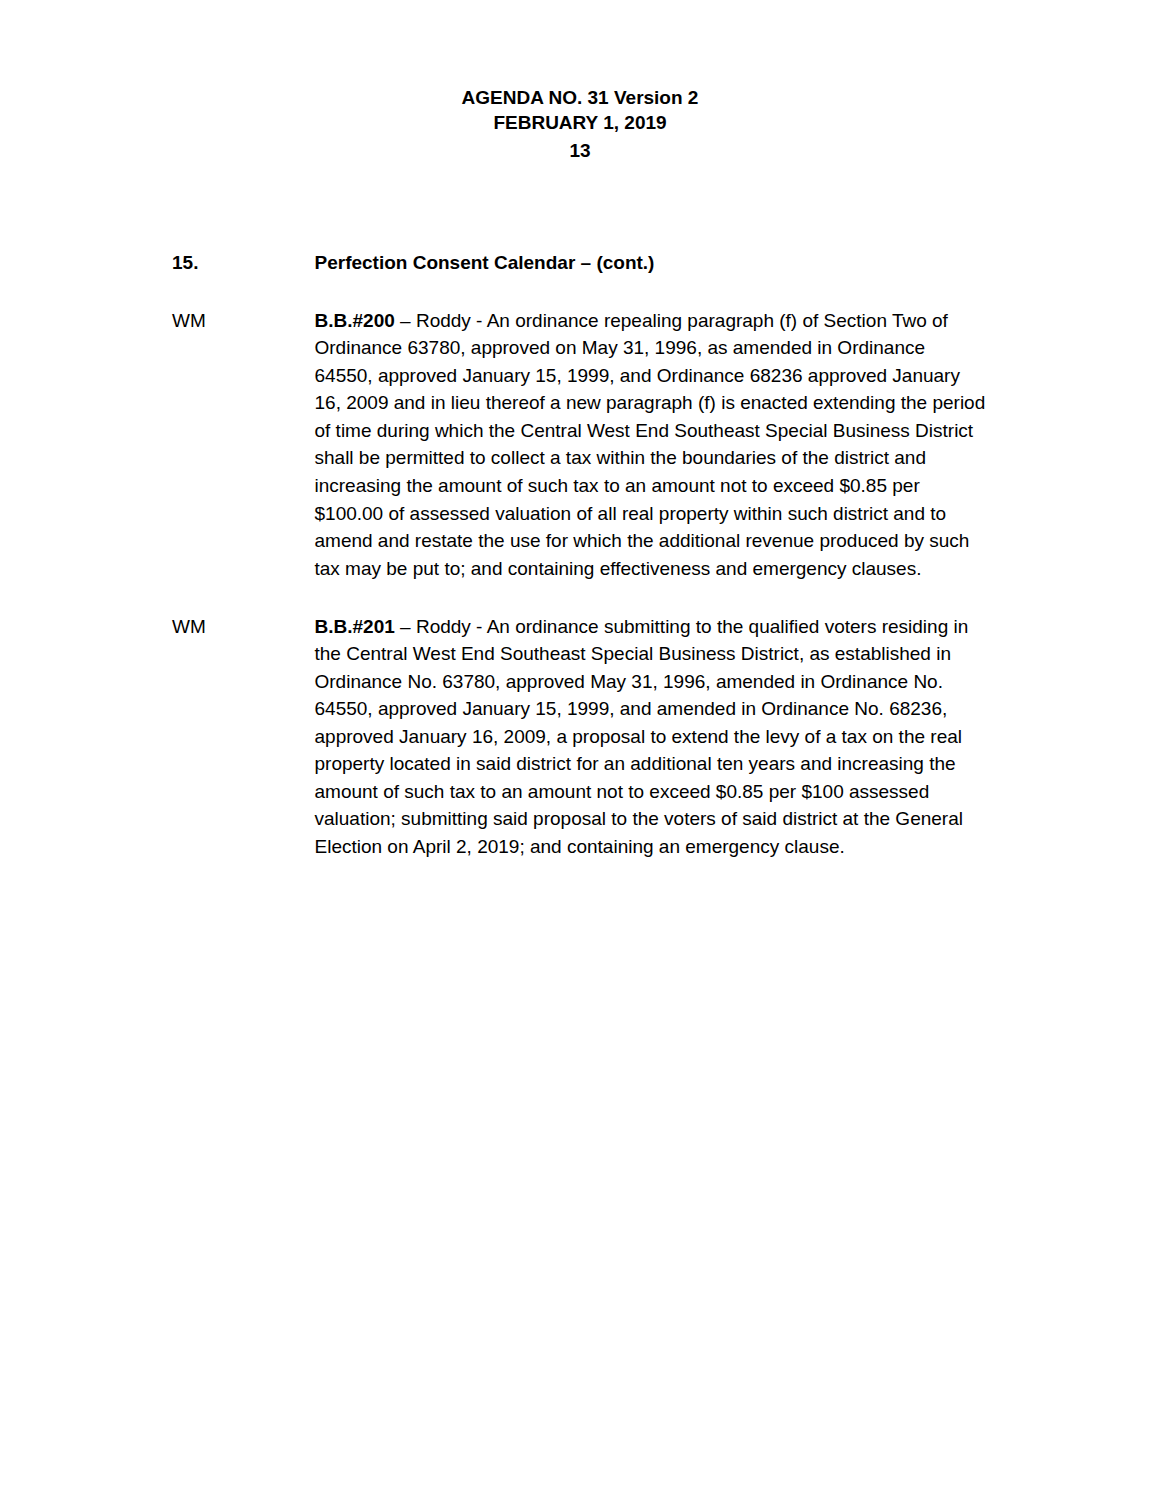AGENDA NO. 31 Version 2
FEBRUARY 1, 2019
13
15.
Perfection Consent Calendar – (cont.)
WM B.B.#200 – Roddy - An ordinance repealing paragraph (f) of Section Two of Ordinance 63780, approved on May 31, 1996, as amended in Ordinance 64550, approved January 15, 1999, and Ordinance 68236 approved January 16, 2009 and in lieu thereof a new paragraph (f) is enacted extending the period of time during which the Central West End Southeast Special Business District shall be permitted to collect a tax within the boundaries of the district and increasing the amount of such tax to an amount not to exceed $0.85 per $100.00 of assessed valuation of all real property within such district and to amend and restate the use for which the additional revenue produced by such tax may be put to; and containing effectiveness and emergency clauses.
WM B.B.#201 – Roddy - An ordinance submitting to the qualified voters residing in the Central West End Southeast Special Business District, as established in Ordinance No. 63780, approved May 31, 1996, amended in Ordinance No. 64550, approved January 15, 1999, and amended in Ordinance No. 68236, approved January 16, 2009, a proposal to extend the levy of a tax on the real property located in said district for an additional ten years and increasing the amount of such tax to an amount not to exceed $0.85 per $100 assessed valuation; submitting said proposal to the voters of said district at the General Election on April 2, 2019; and containing an emergency clause.